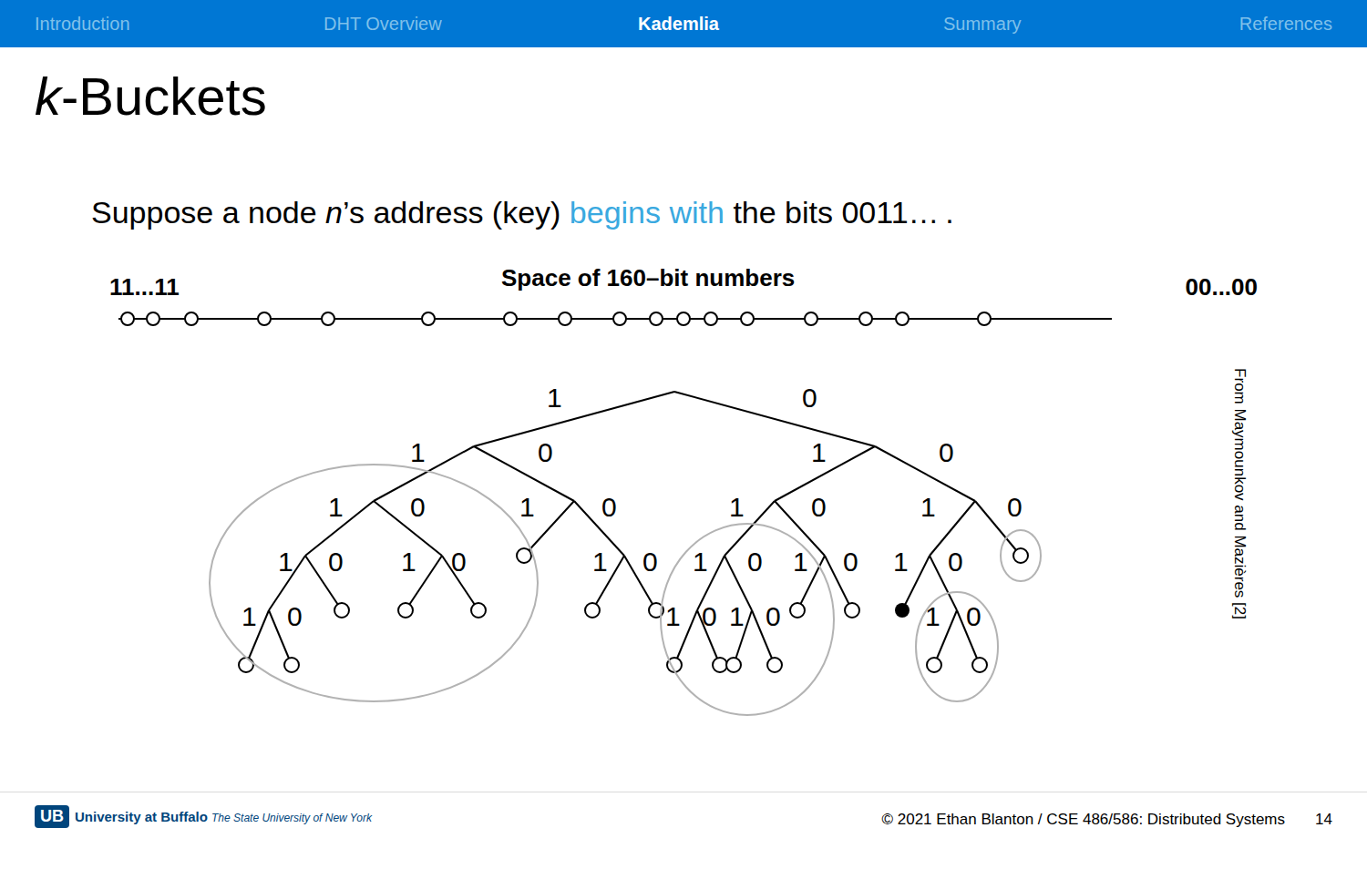Introduction
DHT Overview
Kademlia
Summary
References
k-Buckets
Suppose a node n’s address (key) begins with the bits 0011… .
11...11 Space of 160–bit numbers 00...00 1 0 1 0 1 0 1 0 1 0 1 0 1 0 1 0 1 0 1 0 1 0 1 0 1 0 1 0 1 0 1 0 1 0
From Maymounkov and Mazières [2]
UBUniversity at Buffalo The State University of New York
© 2021 Ethan Blanton / CSE 486/586: Distributed Systems
14